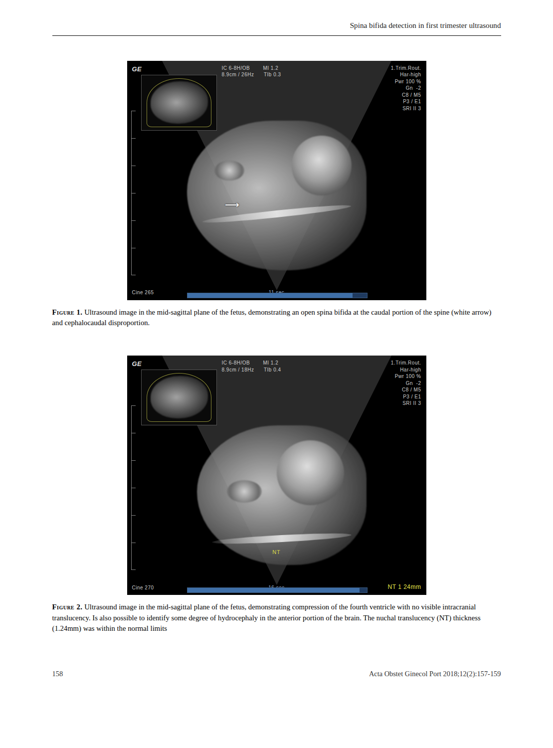Spina bifida detection in first trimester ultrasound
⟶
GE
IC 6-8H/OB MI 1.2 8.9cm / 26Hz TIb 0.3
1.Trim.Rout. Har-high Pwr 100 % Gn -2 C8 / M5 P3 / E1 SRI II 3
Cine 265
11 sec
Figure 1. Ultrasound image in the mid-sagittal plane of the fetus, demonstrating an open spina bifida at the caudal portion of the spine (white arrow) and cephalocaudal disproportion.
GE
IC 6-8H/OB MI 1.2 8.9cm / 18Hz TIb 0.4
1.Trim.Rout. Har-high Pwr 100 % Gn -2 C8 / M5 P3 / E1 SRI II 3
NT
Cine 270
16 sec
NT 1 24mm
Figure 2. Ultrasound image in the mid-sagittal plane of the fetus, demonstrating compression of the fourth ventricle with no visible intracranial translucency. Is also possible to identify some degree of hydrocephaly in the anterior portion of the brain. The nuchal translucency (NT) thickness (1.24mm) was within the normal limits
158 Acta Obstet Ginecol Port 2018;12(2):157-159